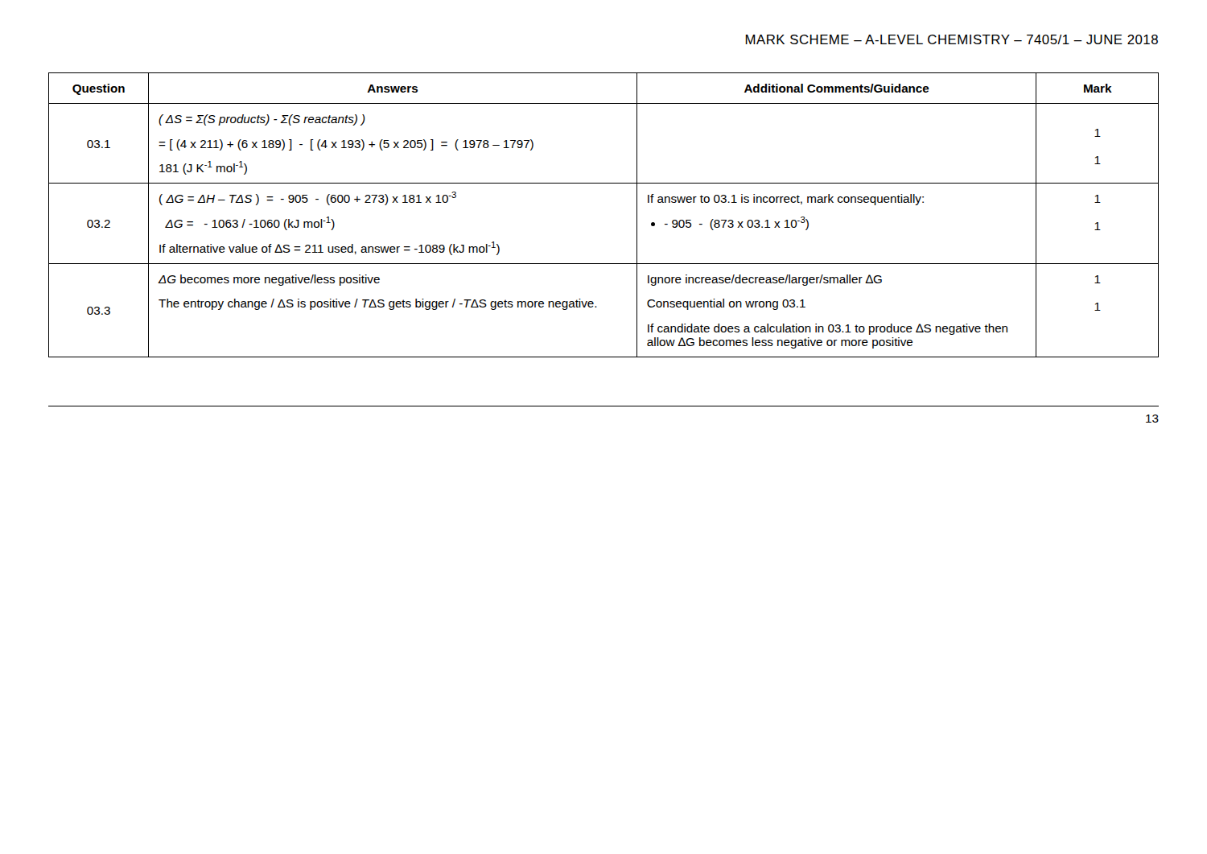MARK SCHEME – A-LEVEL CHEMISTRY – 7405/1 – JUNE 2018
Mark scheme extract for question 03
| Question | Answers | Additional Comments/Guidance | Mark |
| --- | --- | --- | --- |
| 03.1 | ( ΔS = Σ(S products) - Σ(S reactants) ) = [ (4 x 211) + (6 x 189) ] - [ (4 x 193) + (5 x 205) ] = ( 1978 – 1797) 181 (J K -1 mol -1 ) | | 1 1 |
| 03.2 | ( ΔG = ΔH – TΔS ) = - 905 - (600 + 273) x 181 x 10 -3 ΔG = - 1063 / -1060 (kJ mol -1 ) If alternative value of ∆S = 211 used, answer = -1089 (kJ mol -1 ) | If answer to 03.1 is incorrect, mark consequentially: - 905 - (873 x 03.1 x 10 -3 ) | 1 1 |
| 03.3 | ΔG becomes more negative/less positive The entropy change / ΔS is positive / T ΔS gets bigger / - T ΔS gets more negative. | Ignore increase/decrease/larger/smaller ∆G Consequential on wrong 03.1 If candidate does a calculation in 03.1 to produce ∆S negative then allow ∆G becomes less negative or more positive | 1 1 |
13